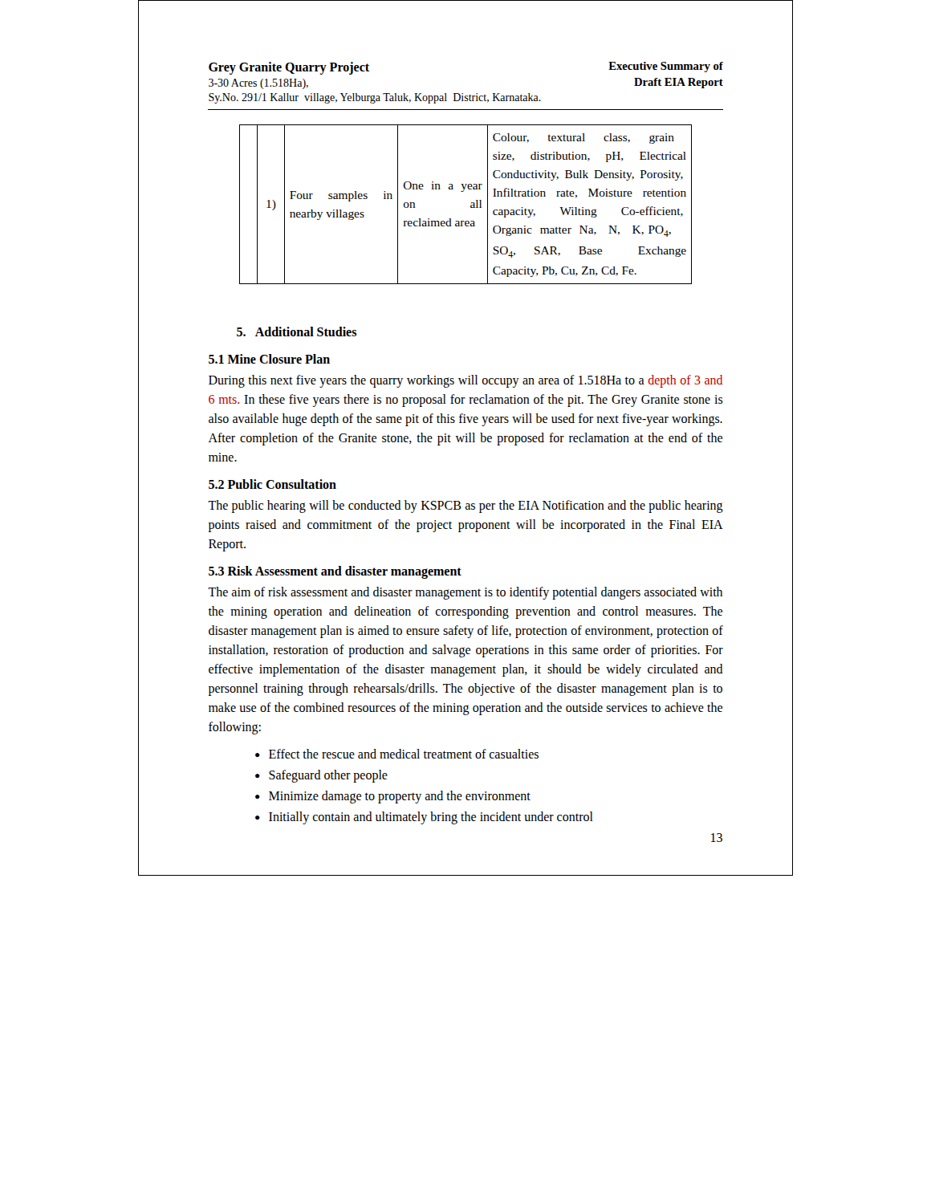Grey Granite Quarry Project
3-30 Acres (1.518Ha),
Sy.No. 291/1 Kallur village, Yelburga Taluk, Koppal District, Karnataka.
Executive Summary of
Draft EIA Report
| | 1) | Four samples in nearby villages | One in a year on all reclaimed area | Colour, textural class, grain size, distribution, pH, Electrical Conductivity, Bulk Density, Porosity, Infiltration rate, Moisture retention capacity, Wilting Co-efficient, Organic matter Na, N, K, PO 4 , SO 4 , SAR, Base Exchange Capacity, Pb, Cu, Zn, Cd, Fe. |
5. Additional Studies
5.1 Mine Closure Plan
During this next five years the quarry workings will occupy an area of 1.518Ha to a depth of 3 and 6 mts. In these five years there is no proposal for reclamation of the pit. The Grey Granite stone is also available huge depth of the same pit of this five years will be used for next five-year workings. After completion of the Granite stone, the pit will be proposed for reclamation at the end of the mine.
5.2 Public Consultation
The public hearing will be conducted by KSPCB as per the EIA Notification and the public hearing points raised and commitment of the project proponent will be incorporated in the Final EIA Report.
5.3 Risk Assessment and disaster management
The aim of risk assessment and disaster management is to identify potential dangers associated with the mining operation and delineation of corresponding prevention and control measures. The disaster management plan is aimed to ensure safety of life, protection of environment, protection of installation, restoration of production and salvage operations in this same order of priorities. For effective implementation of the disaster management plan, it should be widely circulated and personnel training through rehearsals/drills. The objective of the disaster management plan is to make use of the combined resources of the mining operation and the outside services to achieve the following:
Effect the rescue and medical treatment of casualties
Safeguard other people
Minimize damage to property and the environment
Initially contain and ultimately bring the incident under control
13